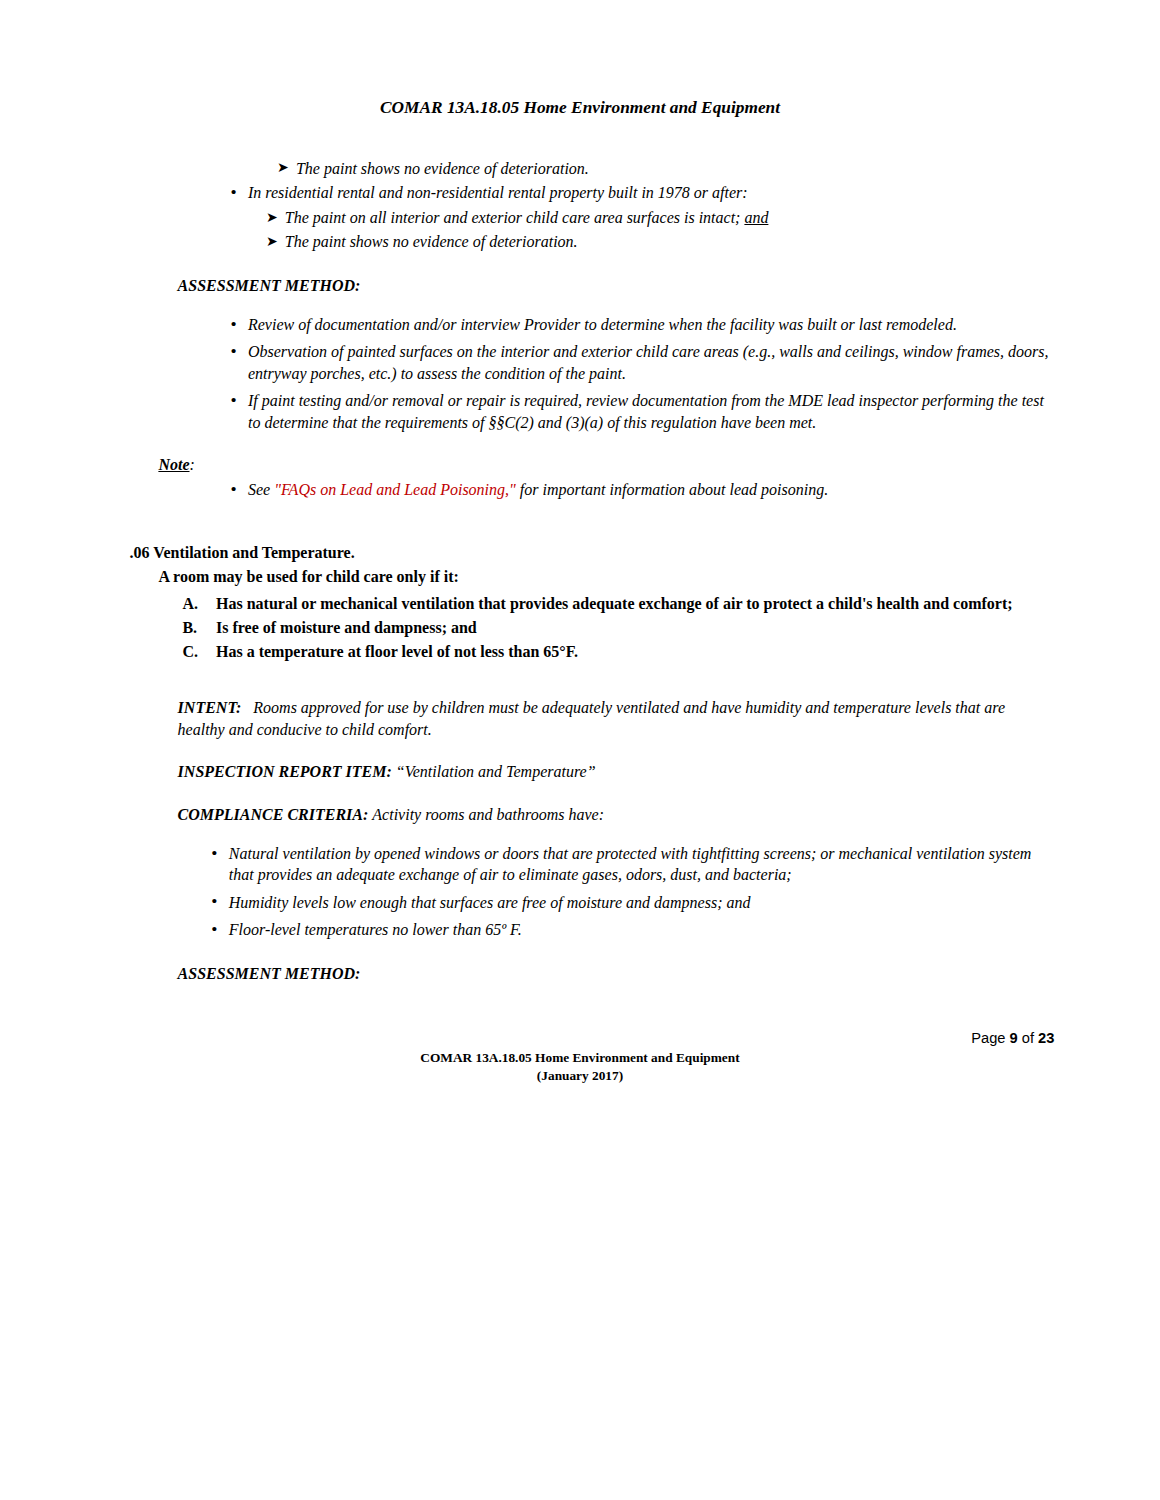COMAR 13A.18.05 Home Environment and Equipment
The paint shows no evidence of deterioration.
In residential rental and non-residential rental property built in 1978 or after:
The paint on all interior and exterior child care area surfaces is intact; and
The paint shows no evidence of deterioration.
ASSESSMENT METHOD:
Review of documentation and/or interview Provider to determine when the facility was built or last remodeled.
Observation of painted surfaces on the interior and exterior child care areas (e.g., walls and ceilings, window frames, doors, entryway porches, etc.) to assess the condition of the paint.
If paint testing and/or removal or repair is required, review documentation from the MDE lead inspector performing the test to determine that the requirements of §§C(2) and (3)(a) of this regulation have been met.
Note:
See "FAQs on Lead and Lead Poisoning," for important information about lead poisoning.
.06 Ventilation and Temperature.
A room may be used for child care only if it:
A. Has natural or mechanical ventilation that provides adequate exchange of air to protect a child's health and comfort;
B. Is free of moisture and dampness; and
C. Has a temperature at floor level of not less than 65°F.
INTENT: Rooms approved for use by children must be adequately ventilated and have humidity and temperature levels that are healthy and conducive to child comfort.
INSPECTION REPORT ITEM: “Ventilation and Temperature”
COMPLIANCE CRITERIA: Activity rooms and bathrooms have:
Natural ventilation by opened windows or doors that are protected with tightfitting screens; or mechanical ventilation system that provides an adequate exchange of air to eliminate gases, odors, dust, and bacteria;
Humidity levels low enough that surfaces are free of moisture and dampness; and
Floor-level temperatures no lower than 65º F.
ASSESSMENT METHOD:
Page 9 of 23
COMAR 13A.18.05 Home Environment and Equipment
(January 2017)